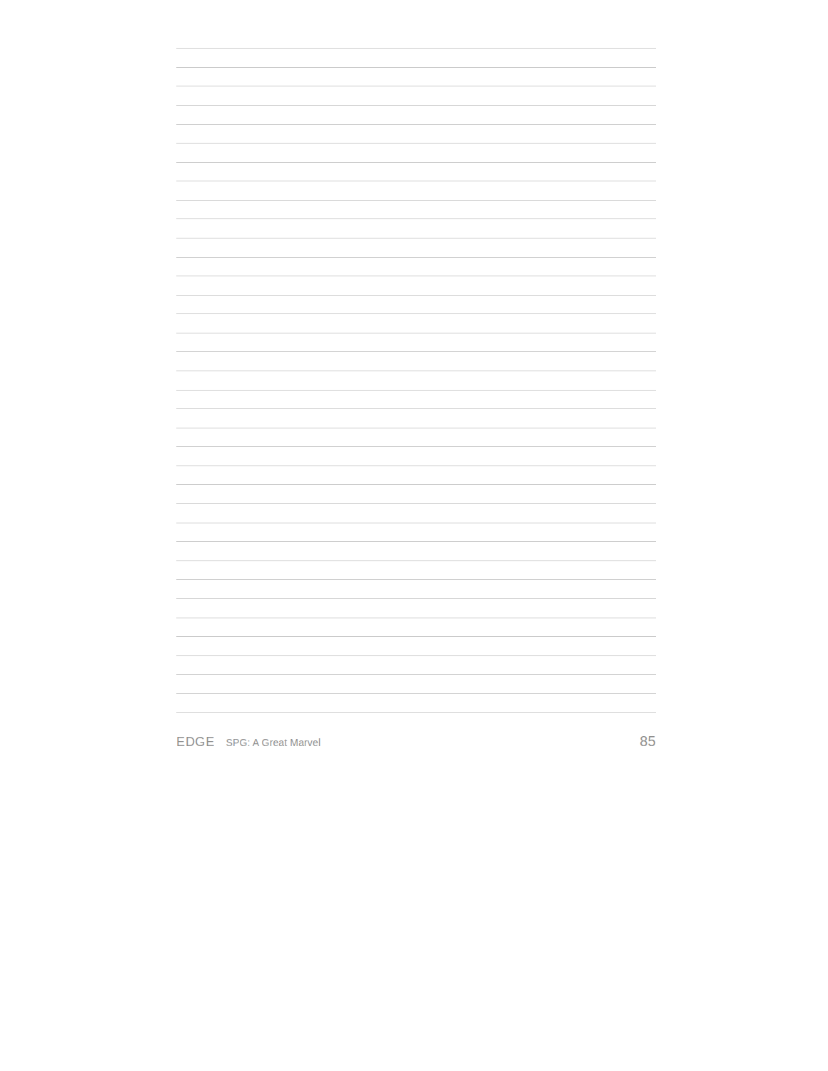EDGE SPG: A Great Marvel
85